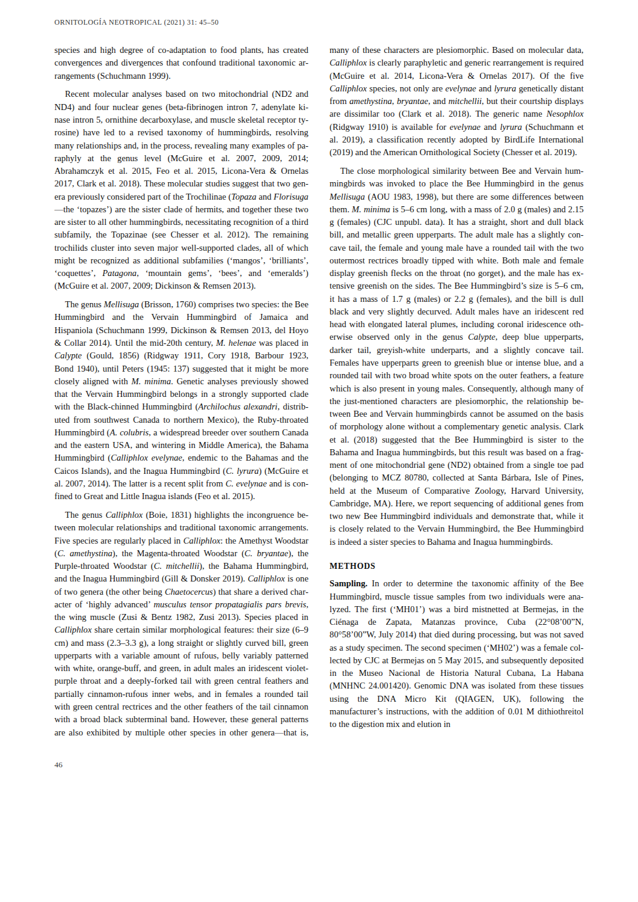Ornitología Neotropical (2021) 31: 45–50
species and high degree of co-adaptation to food plants, has created convergences and divergences that confound traditional taxonomic arrangements (Schuchmann 1999).
Recent molecular analyses based on two mitochondrial (ND2 and ND4) and four nuclear genes (beta-fibrinogen intron 7, adenylate kinase intron 5, ornithine decarboxylase, and muscle skeletal receptor tyrosine) have led to a revised taxonomy of hummingbirds, resolving many relationships and, in the process, revealing many examples of paraphyly at the genus level (McGuire et al. 2007, 2009, 2014; Abrahamczyk et al. 2015, Feo et al. 2015, Licona-Vera & Ornelas 2017, Clark et al. 2018). These molecular studies suggest that two genera previously considered part of the Trochilinae (Topaza and Florisuga—the ‘topazes’) are the sister clade of hermits, and together these two are sister to all other hummingbirds, necessitating recognition of a third subfamily, the Topazinae (see Chesser et al. 2012). The remaining trochilids cluster into seven major well-supported clades, all of which might be recognized as additional subfamilies (‘mangos’, ‘brilliants’, ‘coquettes’, Patagona, ‘mountain gems’, ‘bees’, and ‘emeralds’) (McGuire et al. 2007, 2009; Dickinson & Remsen 2013).
The genus Mellisuga (Brisson, 1760) comprises two species: the Bee Hummingbird and the Vervain Hummingbird of Jamaica and Hispaniola (Schuchmann 1999, Dickinson & Remsen 2013, del Hoyo & Collar 2014). Until the mid-20th century, M. helenae was placed in Calypte (Gould, 1856) (Ridgway 1911, Cory 1918, Barbour 1923, Bond 1940), until Peters (1945: 137) suggested that it might be more closely aligned with M. minima. Genetic analyses previously showed that the Vervain Hummingbird belongs in a strongly supported clade with the Black-chinned Hummingbird (Archilochus alexandri, distributed from southwest Canada to northern Mexico), the Ruby-throated Hummingbird (A. colubris, a widespread breeder over southern Canada and the eastern USA, and wintering in Middle America), the Bahama Hummingbird (Calliphlox evelynae, endemic to the Bahamas and the Caicos Islands), and the Inagua Hummingbird (C. lyrura) (McGuire et al. 2007, 2014). The latter is a recent split from C. evelynae and is confined to Great and Little Inagua islands (Feo et al. 2015).
The genus Calliphlox (Boie, 1831) highlights the incongruence between molecular relationships and traditional taxonomic arrangements. Five species are regularly placed in Calliphlox: the Amethyst Woodstar (C. amethystina), the Magenta-throated Woodstar (C. bryantae), the Purple-throated Woodstar (C. mitchellii), the Bahama Hummingbird, and the Inagua Hummingbird (Gill & Donsker 2019). Calliphlox is one of two genera (the other being Chaetocercus) that share a derived character of ‘highly advanced’ musculus tensor propatagialis pars brevis, the wing muscle (Zusi & Bentz 1982, Zusi 2013). Species placed in Calliphlox share certain similar morphological features: their size (6–9 cm) and mass (2.3–3.3 g), a long straight or slightly curved bill, green upperparts with a variable amount of rufous, belly variably patterned with white, orange-buff, and green, in adult males an iridescent violet-purple throat and a deeply-forked tail with green central feathers and partially cinnamon-rufous inner webs, and in females a rounded tail with green central rectrices and the other feathers of the tail cinnamon with a broad black subterminal band. However, these general patterns are also exhibited by multiple other species in other genera—that is, many of these characters are plesiomorphic. Based on molecular data, Calliphlox is clearly paraphyletic and generic rearrangement is required (McGuire et al. 2014, Licona-Vera & Ornelas 2017). Of the five Calliphlox species, not only are evelynae and lyrura genetically distant from amethystina, bryantae, and mitchellii, but their courtship displays are dissimilar too (Clark et al. 2018). The generic name Nesophlox (Ridgway 1910) is available for evelynae and lyrura (Schuchmann et al. 2019), a classification recently adopted by BirdLife International (2019) and the American Ornithological Society (Chesser et al. 2019).
The close morphological similarity between Bee and Vervain hummingbirds was invoked to place the Bee Hummingbird in the genus Mellisuga (AOU 1983, 1998), but there are some differences between them. M. minima is 5–6 cm long, with a mass of 2.0 g (males) and 2.15 g (females) (CJC unpubl. data). It has a straight, short and dull black bill, and metallic green upperparts. The adult male has a slightly concave tail, the female and young male have a rounded tail with the two outermost rectrices broadly tipped with white. Both male and female display greenish flecks on the throat (no gorget), and the male has extensive greenish on the sides. The Bee Hummingbird’s size is 5–6 cm, it has a mass of 1.7 g (males) or 2.2 g (females), and the bill is dull black and very slightly decurved. Adult males have an iridescent red head with elongated lateral plumes, including coronal iridescence otherwise observed only in the genus Calypte, deep blue upperparts, darker tail, greyish-white underparts, and a slightly concave tail. Females have upperparts green to greenish blue or intense blue, and a rounded tail with two broad white spots on the outer feathers, a feature which is also present in young males. Consequently, although many of the just-mentioned characters are plesiomorphic, the relationship between Bee and Vervain hummingbirds cannot be assumed on the basis of morphology alone without a complementary genetic analysis. Clark et al. (2018) suggested that the Bee Hummingbird is sister to the Bahama and Inagua hummingbirds, but this result was based on a fragment of one mitochondrial gene (ND2) obtained from a single toe pad (belonging to MCZ 80780, collected at Santa Bárbara, Isle of Pines, held at the Museum of Comparative Zoology, Harvard University, Cambridge, MA). Here, we report sequencing of additional genes from two new Bee Hummingbird individuals and demonstrate that, while it is closely related to the Vervain Hummingbird, the Bee Hummingbird is indeed a sister species to Bahama and Inagua hummingbirds.
Methods
Sampling. In order to determine the taxonomic affinity of the Bee Hummingbird, muscle tissue samples from two individuals were analyzed. The first (‘MH01’) was a bird mistnetted at Bermejas, in the Ciénaga de Zapata, Matanzas province, Cuba (22°08’00”N, 80°58’00”W, July 2014) that died during processing, but was not saved as a study specimen. The second specimen (‘MH02’) was a female collected by CJC at Bermejas on 5 May 2015, and subsequently deposited in the Museo Nacional de Historia Natural Cubana, La Habana (MNHNC 24.001420). Genomic DNA was isolated from these tissues using the DNA Micro Kit (QIAGEN, UK), following the manufacturer’s instructions, with the addition of 0.01 M dithiothreitol to the digestion mix and elution in
46